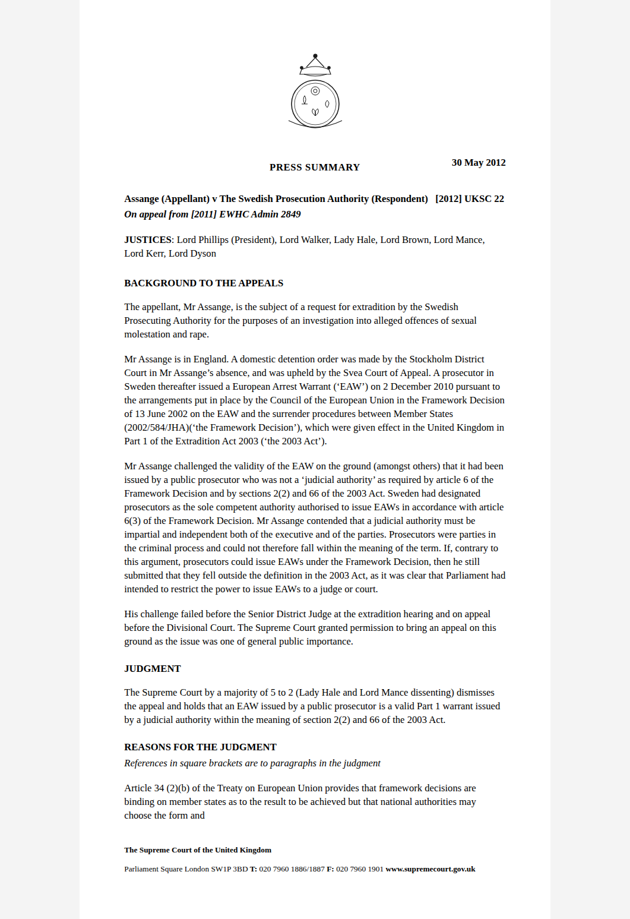30 May 2012
Press Summary
Assange (Appellant) v The Swedish Prosecution Authority (Respondent) [2012] UKSC 22
On appeal from [2011] EWHC Admin 2849
JUSTICES: Lord Phillips (President), Lord Walker, Lady Hale, Lord Brown, Lord Mance, Lord Kerr, Lord Dyson
Background to the Appeals
The appellant, Mr Assange, is the subject of a request for extradition by the Swedish Prosecuting Authority for the purposes of an investigation into alleged offences of sexual molestation and rape.
Mr Assange is in England. A domestic detention order was made by the Stockholm District Court in Mr Assange’s absence, and was upheld by the Svea Court of Appeal. A prosecutor in Sweden thereafter issued a European Arrest Warrant (‘EAW’) on 2 December 2010 pursuant to the arrangements put in place by the Council of the European Union in the Framework Decision of 13 June 2002 on the EAW and the surrender procedures between Member States (2002/584/JHA)(‘the Framework Decision’), which were given effect in the United Kingdom in Part 1 of the Extradition Act 2003 (‘the 2003 Act’).
Mr Assange challenged the validity of the EAW on the ground (amongst others) that it had been issued by a public prosecutor who was not a ‘judicial authority’ as required by article 6 of the Framework Decision and by sections 2(2) and 66 of the 2003 Act. Sweden had designated prosecutors as the sole competent authority authorised to issue EAWs in accordance with article 6(3) of the Framework Decision. Mr Assange contended that a judicial authority must be impartial and independent both of the executive and of the parties. Prosecutors were parties in the criminal process and could not therefore fall within the meaning of the term. If, contrary to this argument, prosecutors could issue EAWs under the Framework Decision, then he still submitted that they fell outside the definition in the 2003 Act, as it was clear that Parliament had intended to restrict the power to issue EAWs to a judge or court.
His challenge failed before the Senior District Judge at the extradition hearing and on appeal before the Divisional Court. The Supreme Court granted permission to bring an appeal on this ground as the issue was one of general public importance.
Judgment
The Supreme Court by a majority of 5 to 2 (Lady Hale and Lord Mance dissenting) dismisses the appeal and holds that an EAW issued by a public prosecutor is a valid Part 1 warrant issued by a judicial authority within the meaning of section 2(2) and 66 of the 2003 Act.
Reasons for the Judgment
References in square brackets are to paragraphs in the judgment
Article 34 (2)(b) of the Treaty on European Union provides that framework decisions are binding on member states as to the result to be achieved but that national authorities may choose the form and
The Supreme Court of the United Kingdom
Parliament Square London SW1P 3BD T: 020 7960 1886/1887 F: 020 7960 1901 www.supremecourt.gov.uk